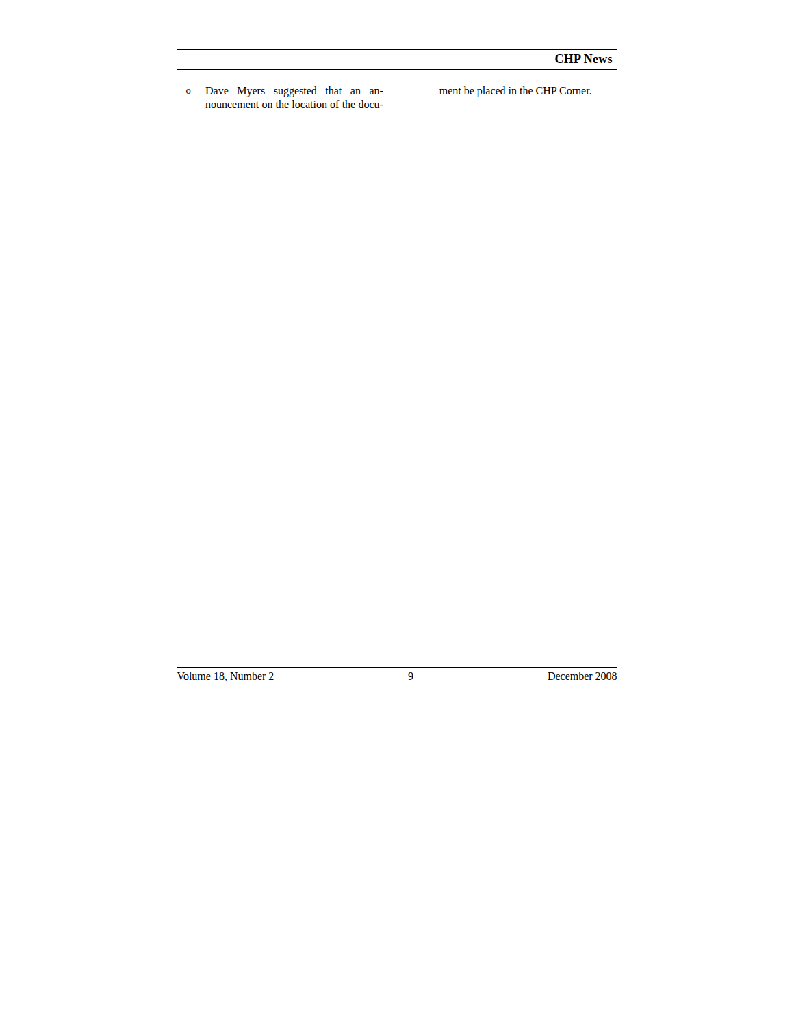CHP News
Dave Myers suggested that an announcement on the location of the document be placed in the CHP Corner.
Volume 18, Number 2
9
December 2008